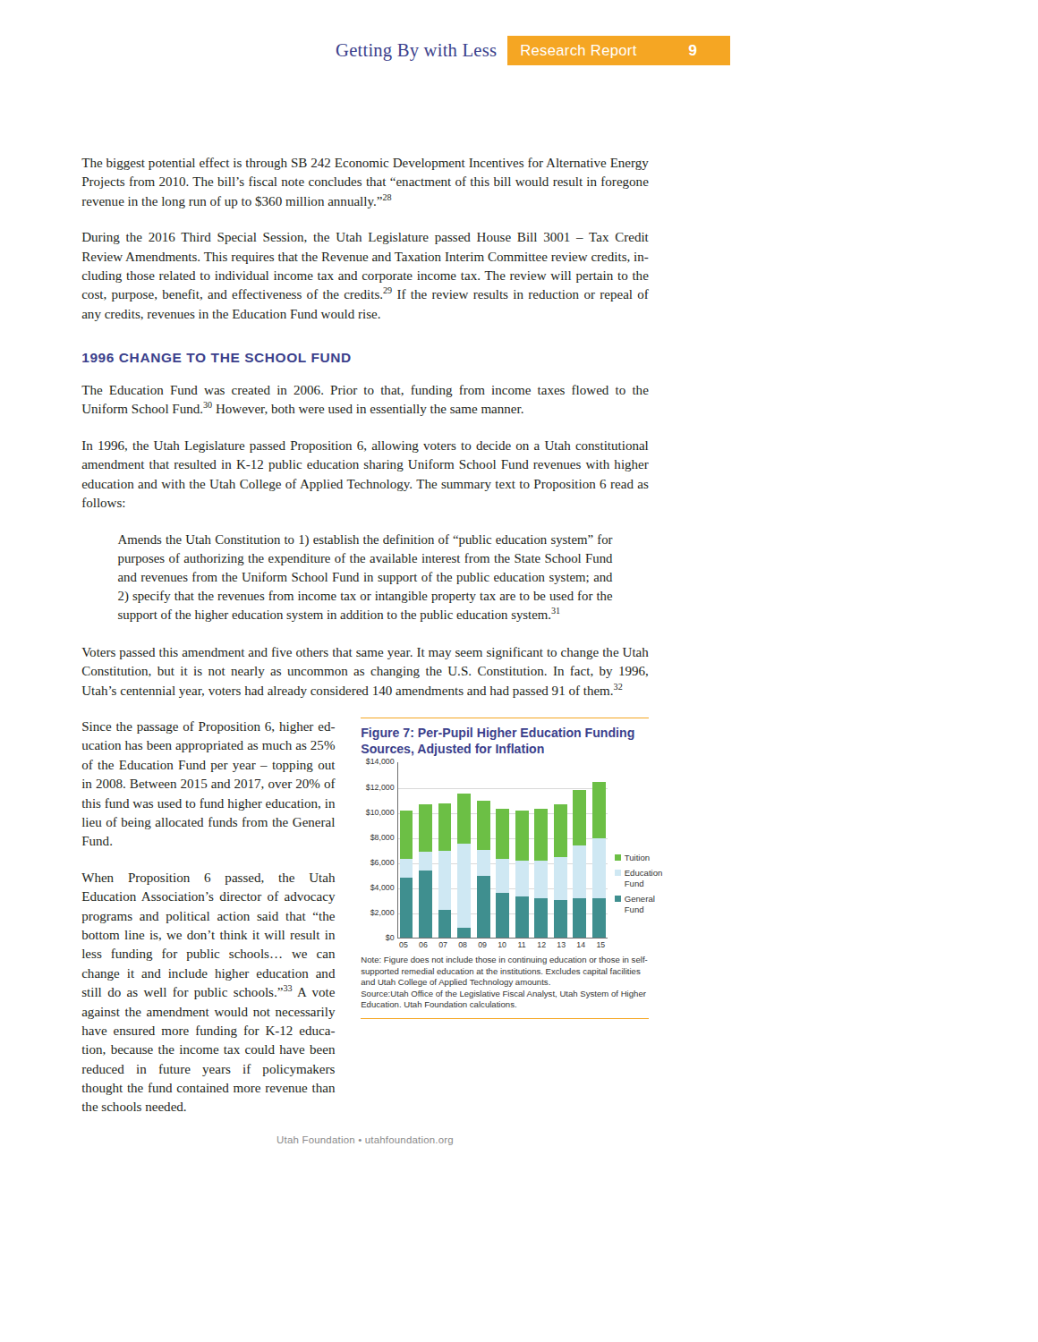Getting By with Less
Research Report 9
The biggest potential effect is through SB 242 Economic Development Incentives for Alternative Energy Projects from 2010. The bill’s fiscal note concludes that “enactment of this bill would result in foregone revenue in the long run of up to $360 million annually.”28
During the 2016 Third Special Session, the Utah Legislature passed House Bill 3001 – Tax Credit Review Amendments. This requires that the Revenue and Taxation Interim Committee review credits, including those related to individual income tax and corporate income tax. The review will pertain to the cost, purpose, benefit, and effectiveness of the credits.29 If the review results in reduction or repeal of any credits, revenues in the Education Fund would rise.
1996 Change to the School Fund
The Education Fund was created in 2006. Prior to that, funding from income taxes flowed to the Uniform School Fund.30 However, both were used in essentially the same manner.
In 1996, the Utah Legislature passed Proposition 6, allowing voters to decide on a Utah constitutional amendment that resulted in K-12 public education sharing Uniform School Fund revenues with higher education and with the Utah College of Applied Technology. The summary text to Proposition 6 read as follows:
Amends the Utah Constitution to 1) establish the definition of “public education system” for purposes of authorizing the expenditure of the available interest from the State School Fund and revenues from the Uniform School Fund in support of the public education system; and 2) specify that the revenues from income tax or intangible property tax are to be used for the support of the higher education system in addition to the public education system.31
Voters passed this amendment and five others that same year. It may seem significant to change the Utah Constitution, but it is not nearly as uncommon as changing the U.S. Constitution. In fact, by 1996, Utah’s centennial year, voters had already considered 140 amendments and had passed 91 of them.32
Since the passage of Proposition 6, higher education has been appropriated as much as 25% of the Education Fund per year – topping out in 2008. Between 2015 and 2017, over 20% of this fund was used to fund higher education, in lieu of being allocated funds from the General Fund.
When Proposition 6 passed, the Utah Education Association’s director of advocacy programs and political action said that “the bottom line is, we don’t think it will result in less funding for public schools… we can change it and include higher education and still do as well for public schools.”33 A vote against the amendment would not necessarily have ensured more funding for K-12 education, because the income tax could have been reduced in future years if policymakers thought the fund contained more revenue than the schools needed.
Figure 7: Per-Pupil Higher Education Funding Sources, Adjusted for Inflation
$14,000 $12,000 $10,000 $8,000 $6,000 $4,000 $2,000 $0
0506070809101112131415
Tuition
Education
Fund
General
Fund
Note: Figure does not include those in continuing education or those in self-supported remedial education at the institutions. Excludes capital facilities and Utah College of Applied Technology amounts.
Source:Utah Office of the Legislative Fiscal Analyst, Utah System of Higher Education. Utah Foundation calculations.
Utah Foundation • utahfoundation.org